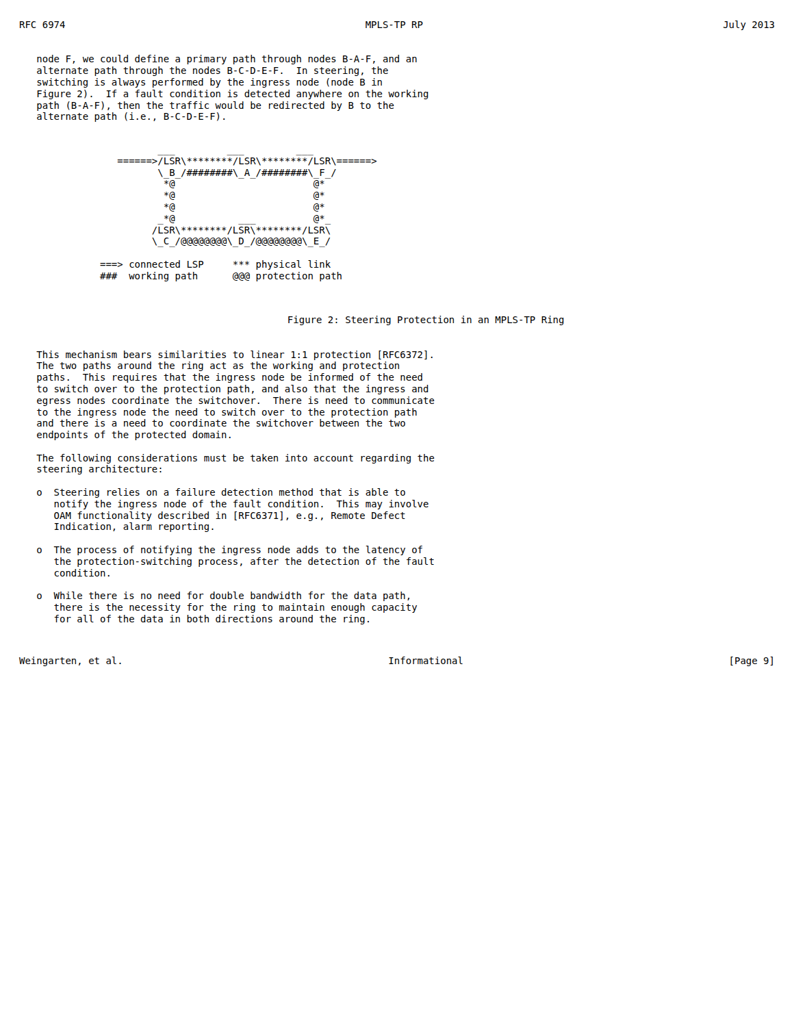RFC 6974 MPLS-TP RP July 2013
node F, we could define a primary path through nodes B-A-F, and an alternate path through the nodes B-C-D-E-F. In steering, the switching is always performed by the ingress node (node B in Figure 2). If a fault condition is detected anywhere on the working path (B-A-F), then the traffic would be redirected by B to the alternate path (i.e., B-C-D-E-F).
___ ___ ___ ======>/LSR\********/LSR\********/LSR\======> \_B_/########\_A_/########\_F_/ *@ @* *@ @* *@ @* _*@ ___ @*_ /LSR\********/LSR\********/LSR\ \_C_/@@@@@@@@\_D_/@@@@@@@@\_E_/ ===> connected LSP *** physical link ### working path @@@ protection path
Figure 2: Steering Protection in an MPLS-TP Ring
This mechanism bears similarities to linear 1:1 protection [RFC6372]. The two paths around the ring act as the working and protection paths. This requires that the ingress node be informed of the need to switch over to the protection path, and also that the ingress and egress nodes coordinate the switchover. There is need to communicate to the ingress node the need to switch over to the protection path and there is a need to coordinate the switchover between the two endpoints of the protected domain. The following considerations must be taken into account regarding the steering architecture: o Steering relies on a failure detection method that is able to notify the ingress node of the fault condition. This may involve OAM functionality described in [RFC6371], e.g., Remote Defect Indication, alarm reporting. o The process of notifying the ingress node adds to the latency of the protection-switching process, after the detection of the fault condition. o While there is no need for double bandwidth for the data path, there is the necessity for the ring to maintain enough capacity for all of the data in both directions around the ring.
Weingarten, et al. Informational[Page 9]